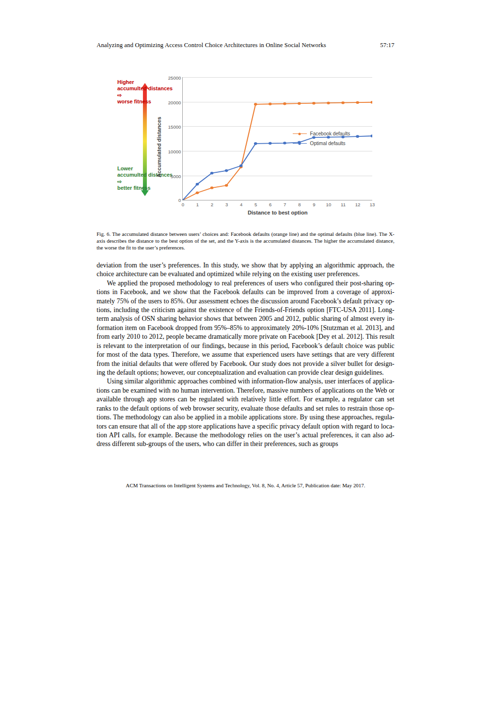Analyzing and Optimizing Access Control Choice Architectures in Online Social Networks 57:17
Higher
accumulted distances ⇨
worse fitness
Lower
accumulted distances ⇨
better fitness
Accumulated distances
25000
20000
15000
10000
5000
0
0 1 2 3 4 5 6 7 8 9 10 11 12 13
Facebook defaults
Optimal defaults
Distance to best option
Fig. 6. The accumulated distance between users’ choices and: Facebook defaults (orange line) and the optimal defaults (blue line). The X-axis describes the distance to the best option of the set, and the Y-axis is the accumulated distances. The higher the accumulated distance, the worse the fit to the user’s preferences.
deviation from the user’s preferences. In this study, we show that by applying an algorithmic approach, the choice architecture can be evaluated and optimized while relying on the existing user preferences.
We applied the proposed methodology to real preferences of users who configured their post-sharing options in Facebook, and we show that the Facebook defaults can be improved from a coverage of approximately 75% of the users to 85%. Our assessment echoes the discussion around Facebook’s default privacy options, including the criticism against the existence of the Friends-of-Friends option [FTC-USA 2011]. Long-term analysis of OSN sharing behavior shows that between 2005 and 2012, public sharing of almost every information item on Facebook dropped from 95%–85% to approximately 20%-10% [Stutzman et al. 2013], and from early 2010 to 2012, people became dramatically more private on Facebook [Dey et al. 2012]. This result is relevant to the interpretation of our findings, because in this period, Facebook’s default choice was public for most of the data types. Therefore, we assume that experienced users have settings that are very different from the initial defaults that were offered by Facebook. Our study does not provide a silver bullet for designing the default options; however, our conceptualization and evaluation can provide clear design guidelines.
Using similar algorithmic approaches combined with information-flow analysis, user interfaces of applications can be examined with no human intervention. Therefore, massive numbers of applications on the Web or available through app stores can be regulated with relatively little effort. For example, a regulator can set ranks to the default options of web browser security, evaluate those defaults and set rules to restrain those options. The methodology can also be applied in a mobile applications store. By using these approaches, regulators can ensure that all of the app store applications have a specific privacy default option with regard to location API calls, for example. Because the methodology relies on the user’s actual preferences, it can also address different sub-groups of the users, who can differ in their preferences, such as groups
ACM Transactions on Intelligent Systems and Technology, Vol. 8, No. 4, Article 57, Publication date: May 2017.